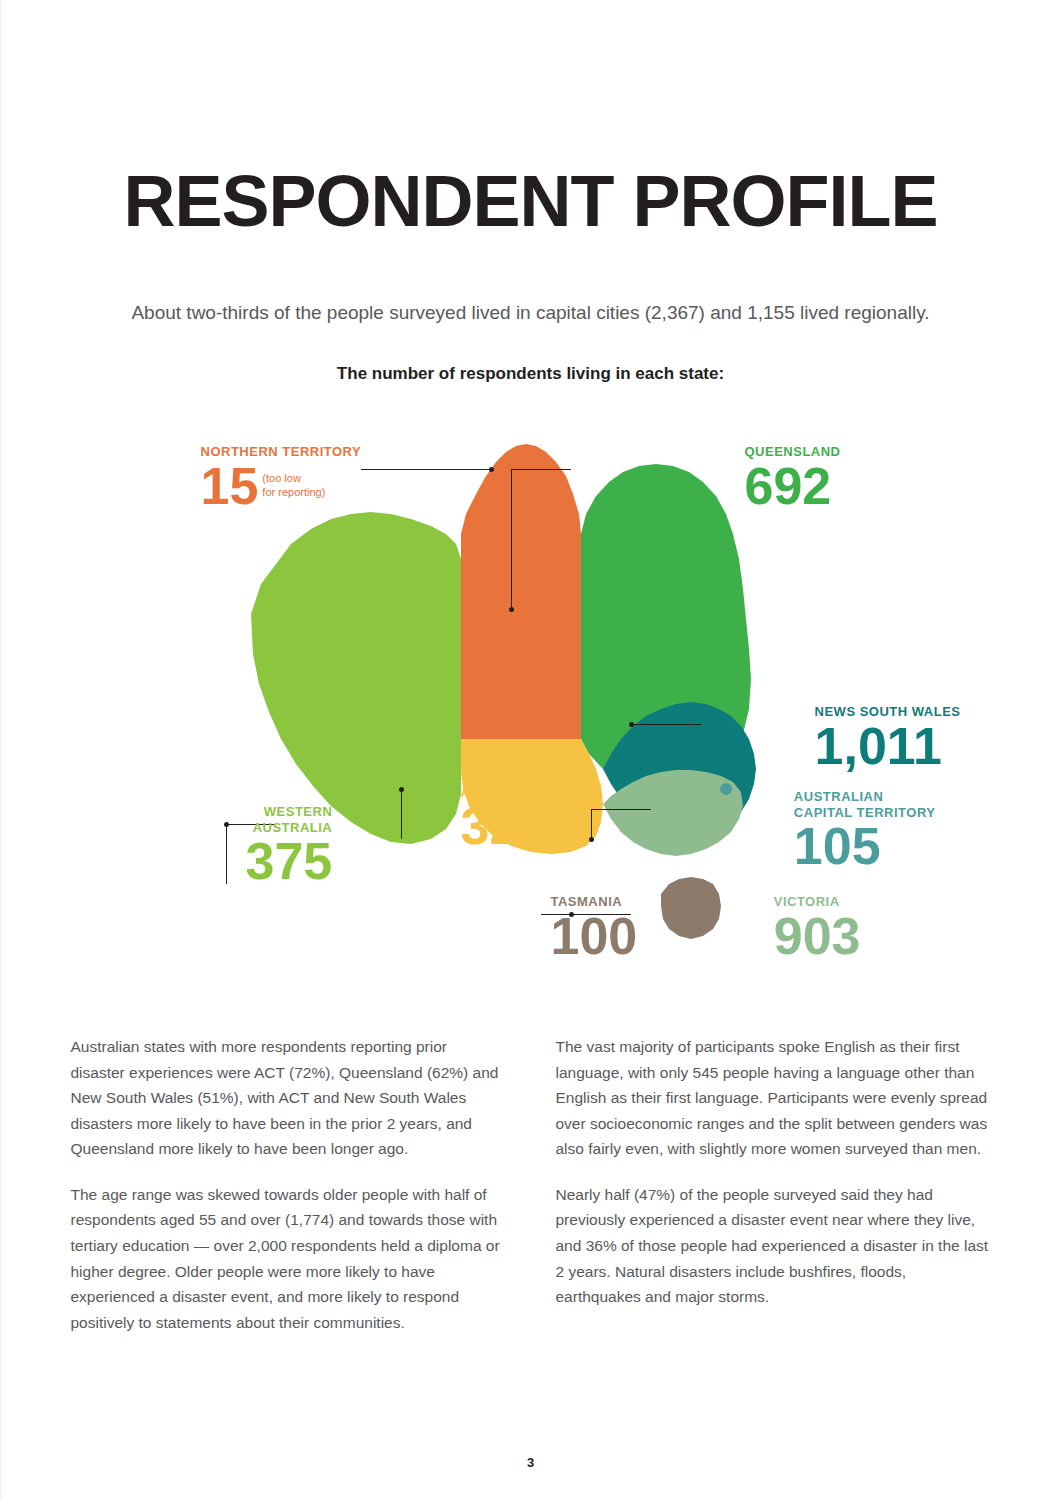RESPONDENT PROFILE
About two-thirds of the people surveyed lived in capital cities (2,367) and 1,155 lived regionally.
The number of respondents living in each state:
NORTHERN TERRITORY
15(too low
for reporting)
QUEENSLAND
692
NEWS SOUTH WALES
1,011
AUSTRALIAN
CAPITAL TERRITORY
105
VICTORIA
903
TASMANIA
100
SOUTH
AUSTRALIA
321
WESTERN
AUSTRALIA
375
Australian states with more respondents reporting prior disaster experiences were ACT (72%), Queensland (62%) and New South Wales (51%), with ACT and New South Wales disasters more likely to have been in the prior 2 years, and Queensland more likely to have been longer ago.
The age range was skewed towards older people with half of respondents aged 55 and over (1,774) and towards those with tertiary education — over 2,000 respondents held a diploma or higher degree. Older people were more likely to have experienced a disaster event, and more likely to respond positively to statements about their communities.
The vast majority of participants spoke English as their first language, with only 545 people having a language other than English as their first language. Participants were evenly spread over socioeconomic ranges and the split between genders was also fairly even, with slightly more women surveyed than men.
Nearly half (47%) of the people surveyed said they had previously experienced a disaster event near where they live, and 36% of those people had experienced a disaster in the last 2 years. Natural disasters include bushfires, floods, earthquakes and major storms.
3